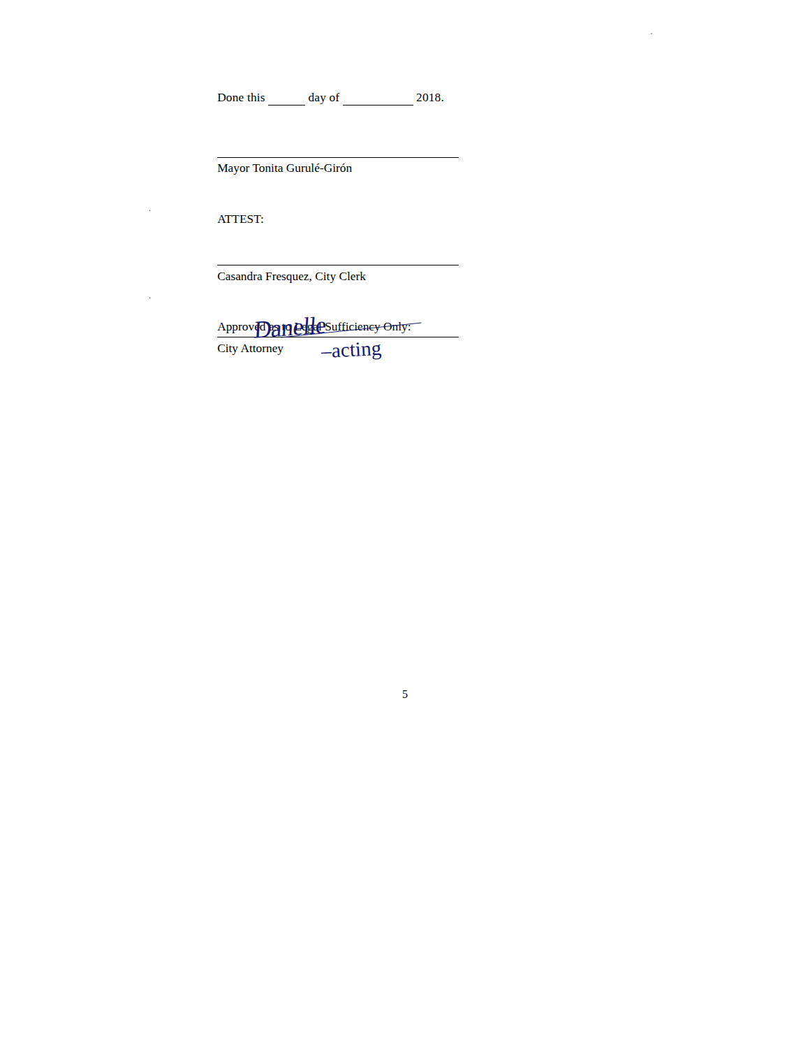· · ·
Done this day of 2018.
Mayor Tonita Gurulé-Girón
ATTEST:
Casandra Fresquez, City Clerk
Approved as to Legal Sufficiency Only:
City Attorney Danelle –acting
5